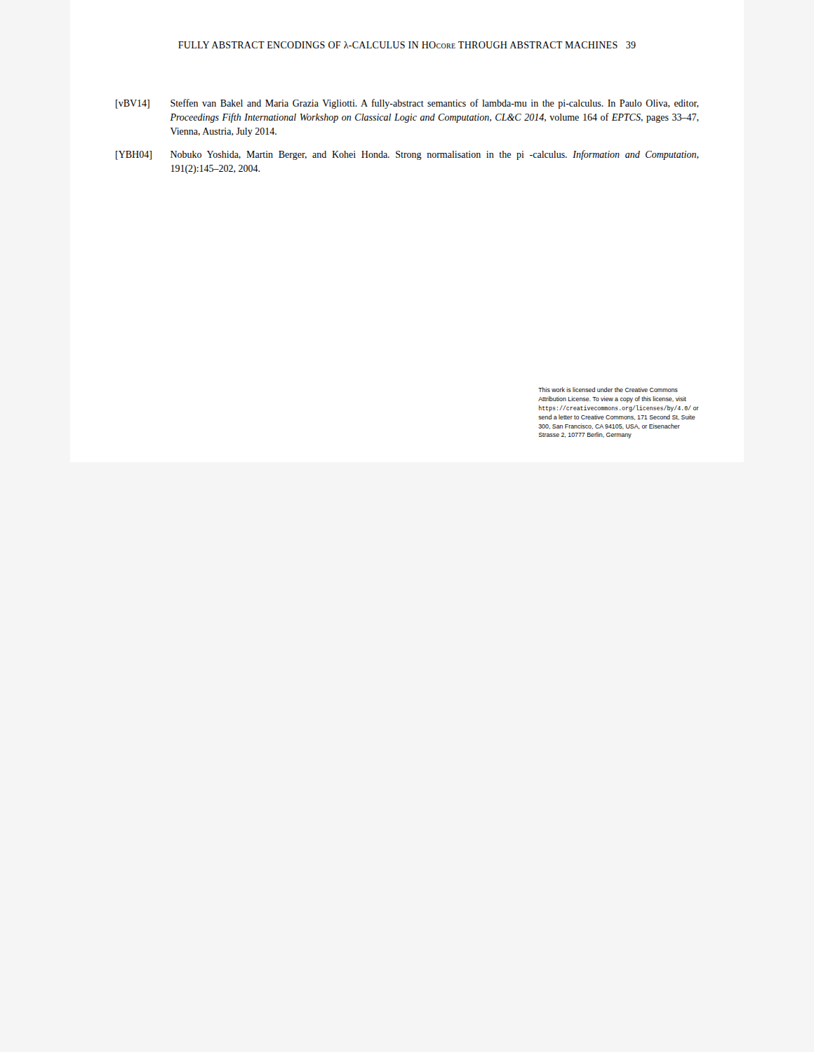FULLY ABSTRACT ENCODINGS OF λ-CALCULUS IN HOcore THROUGH ABSTRACT MACHINES39
[vBV14]
Steffen van Bakel and Maria Grazia Vigliotti. A fully-abstract semantics of lambda-mu in the pi-calculus. In Paulo Oliva, editor, Proceedings Fifth International Workshop on Classical Logic and Computation, CL&C 2014, volume 164 of EPTCS, pages 33–47, Vienna, Austria, July 2014.
[YBH04]
Nobuko Yoshida, Martin Berger, and Kohei Honda. Strong normalisation in the pi -calculus. Information and Computation, 191(2):145–202, 2004.
This work is licensed under the Creative Commons Attribution License. To view a copy of this license, visit https://creativecommons.org/licenses/by/4.0/ or send a letter to Creative Commons, 171 Second St, Suite 300, San Francisco, CA 94105, USA, or Eisenacher Strasse 2, 10777 Berlin, Germany